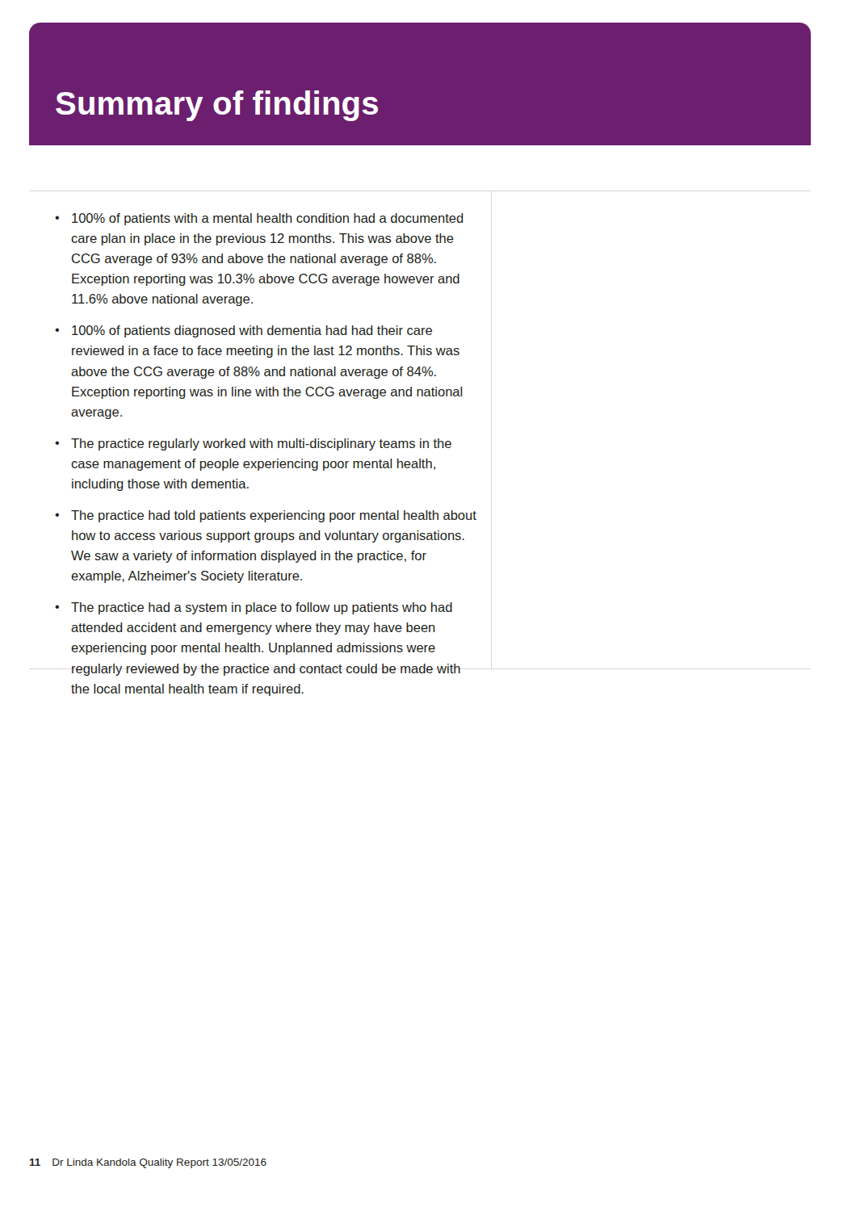Summary of findings
100% of patients with a mental health condition had a documented care plan in place in the previous 12 months. This was above the CCG average of 93% and above the national average of 88%. Exception reporting was 10.3% above CCG average however and 11.6% above national average.
100% of patients diagnosed with dementia had had their care reviewed in a face to face meeting in the last 12 months. This was above the CCG average of 88% and national average of 84%. Exception reporting was in line with the CCG average and national average.
The practice regularly worked with multi-disciplinary teams in the case management of people experiencing poor mental health, including those with dementia.
The practice had told patients experiencing poor mental health about how to access various support groups and voluntary organisations. We saw a variety of information displayed in the practice, for example, Alzheimer's Society literature.
The practice had a system in place to follow up patients who had attended accident and emergency where they may have been experiencing poor mental health. Unplanned admissions were regularly reviewed by the practice and contact could be made with the local mental health team if required.
11 Dr Linda Kandola Quality Report 13/05/2016